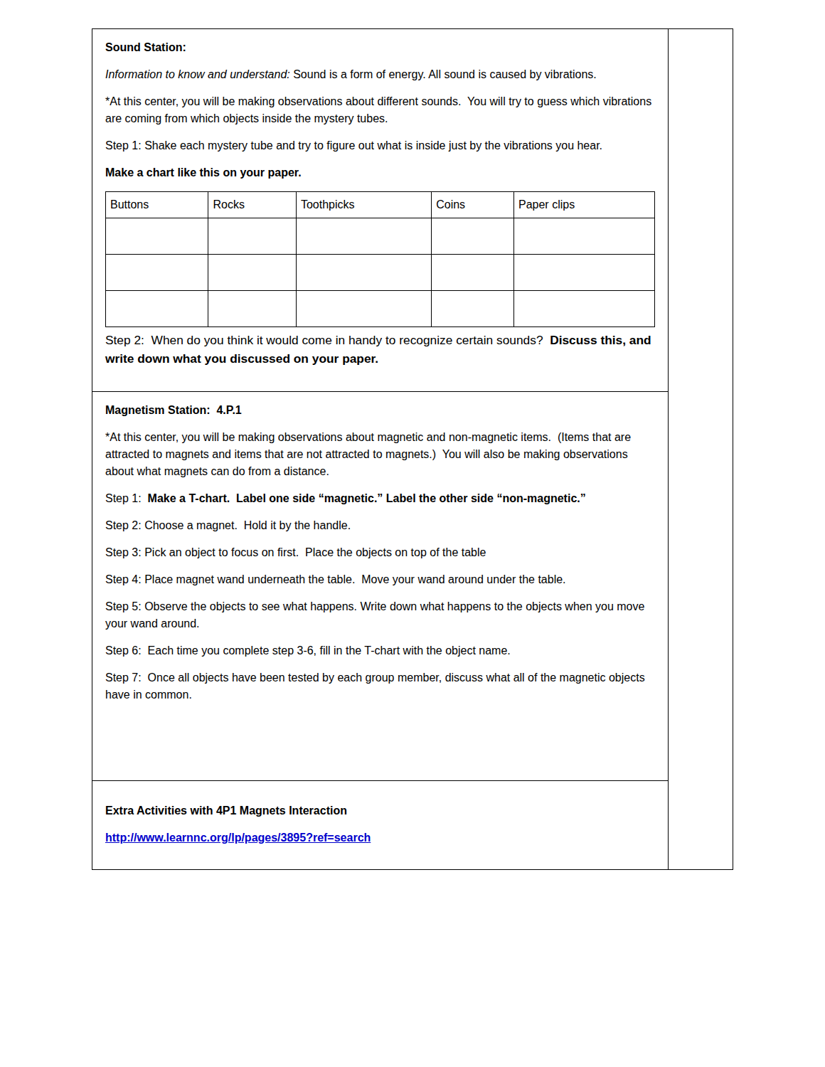Sound Station:
Information to know and understand: Sound is a form of energy. All sound is caused by vibrations.
*At this center, you will be making observations about different sounds. You will try to guess which vibrations are coming from which objects inside the mystery tubes.
Step 1: Shake each mystery tube and try to figure out what is inside just by the vibrations you hear.
Make a chart like this on your paper.
| Buttons | Rocks | Toothpicks | Coins | Paper clips |
Step 2: When do you think it would come in handy to recognize certain sounds? Discuss this, and write down what you discussed on your paper.
Magnetism Station: 4.P.1
*At this center, you will be making observations about magnetic and non-magnetic items. (Items that are attracted to magnets and items that are not attracted to magnets.) You will also be making observations about what magnets can do from a distance.
Step 1: Make a T-chart. Label one side “magnetic.” Label the other side “non-magnetic.”
Step 2: Choose a magnet. Hold it by the handle.
Step 3: Pick an object to focus on first. Place the objects on top of the table
Step 4: Place magnet wand underneath the table. Move your wand around under the table.
Step 5: Observe the objects to see what happens. Write down what happens to the objects when you move your wand around.
Step 6: Each time you complete step 3-6, fill in the T-chart with the object name.
Step 7: Once all objects have been tested by each group member, discuss what all of the magnetic objects have in common.
Extra Activities with 4P1 Magnets Interaction
http://www.learnnc.org/lp/pages/3895?ref=search